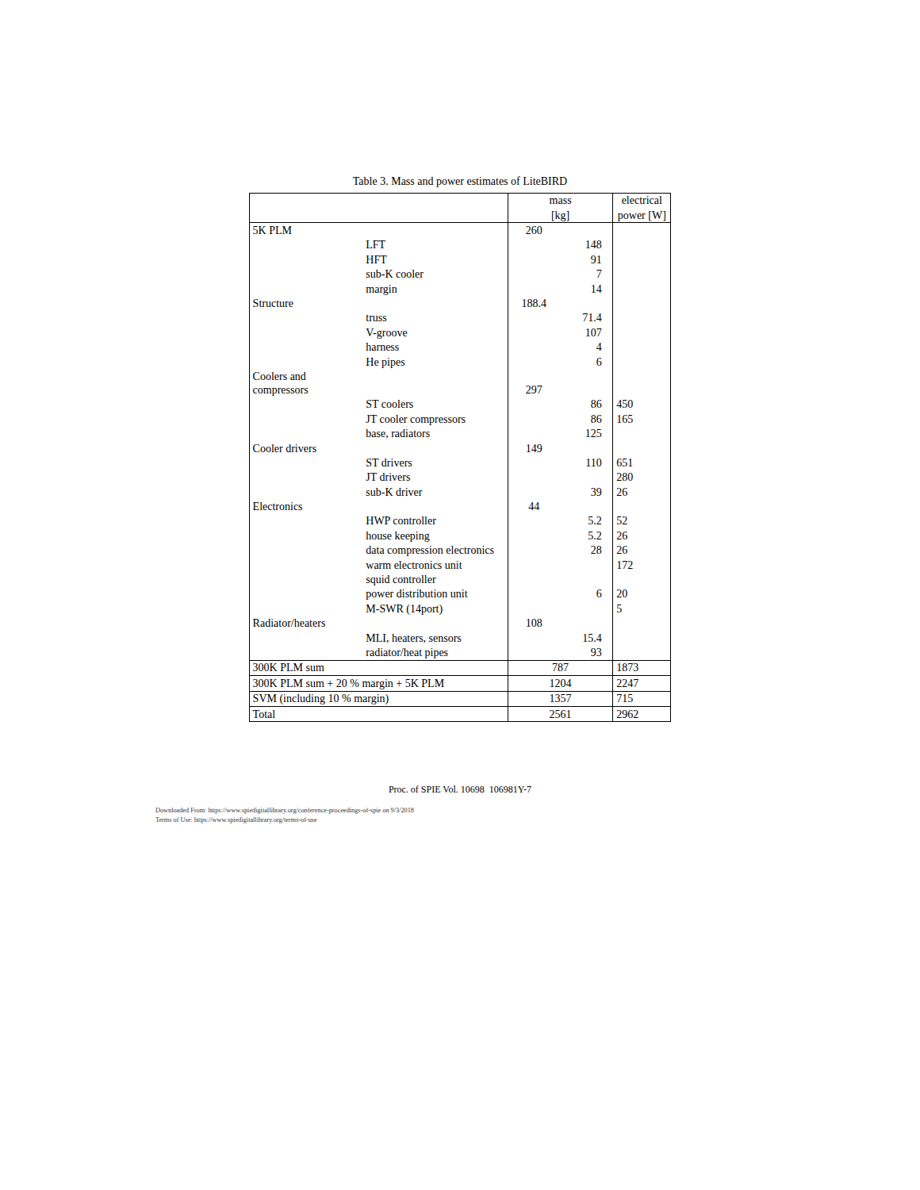Table 3. Mass and power estimates of LiteBIRD
| | | mass | electrical |
| | | [kg] | power [W] |
| 5K PLM | | 260 | | |
| | LFT | | 148 | |
| | HFT | | 91 | |
| | sub-K cooler | | 7 | |
| | margin | | 14 | |
| Structure | | 188.4 | | |
| | truss | | 71.4 | |
| | V-groove | | 107 | |
| | harness | | 4 | |
| | He pipes | | 6 | |
| Coolers and compressors | | 297 | | |
| | ST coolers | | 86 | 450 |
| | JT cooler compressors | | 86 | 165 |
| | base, radiators | | 125 | |
| Cooler drivers | | 149 | | |
| | ST drivers | | 110 | 651 |
| | JT drivers | | | 280 |
| | sub-K driver | | 39 | 26 |
| Electronics | | 44 | | |
| | HWP controller | | 5.2 | 52 |
| | house keeping | | 5.2 | 26 |
| | data compression electronics | | 28 | 26 |
| | warm electronics unit | | | 172 |
| | squid controller | | | |
| | power distribution unit | | 6 | 20 |
| | M-SWR (14port) | | | 5 |
| Radiator/heaters | | 108 | | |
| | MLI, heaters, sensors | | 15.4 | |
| | radiator/heat pipes | | 93 | |
| 300K PLM sum | 787 | 1873 |
| 300K PLM sum + 20 % margin + 5K PLM | 1204 | 2247 |
| SVM (including 10 % margin) | 1357 | 715 |
| Total | 2561 | 2962 |
Proc. of SPIE Vol. 10698 106981Y-7
Downloaded From: https://www.spiedigitallibrary.org/conference-proceedings-of-spie on 9/3/2018
Terms of Use: https://www.spiedigitallibrary.org/terms-of-use